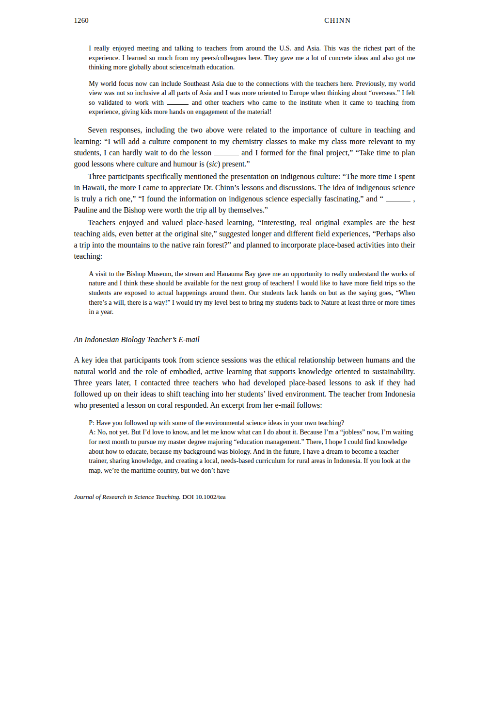1260 Chinn
I really enjoyed meeting and talking to teachers from around the U.S. and Asia. This was the richest part of the experience. I learned so much from my peers/colleagues here. They gave me a lot of concrete ideas and also got me thinking more globally about science/math education.
My world focus now can include Southeast Asia due to the connections with the teachers here. Previously, my world view was not so inclusive al all parts of Asia and I was more oriented to Europe when thinking about “overseas.” I felt so validated to work with and other teachers who came to the institute when it came to teaching from experience, giving kids more hands on engagement of the material!
Seven responses, including the two above were related to the importance of culture in teaching and learning: “I will add a culture component to my chemistry classes to make my class more relevant to my students, I can hardly wait to do the lesson and I formed for the final project,” “Take time to plan good lessons where culture and humour is (sic) present.”
Three participants specifically mentioned the presentation on indigenous culture: “The more time I spent in Hawaii, the more I came to appreciate Dr. Chinn’s lessons and discussions. The idea of indigenous science is truly a rich one,” “I found the information on indigenous science especially fascinating,” and “ , Pauline and the Bishop were worth the trip all by themselves.”
Teachers enjoyed and valued place-based learning, “Interesting, real original examples are the best teaching aids, even better at the original site,” suggested longer and different field experiences, “Perhaps also a trip into the mountains to the native rain forest?” and planned to incorporate place-based activities into their teaching:
A visit to the Bishop Museum, the stream and Hanauma Bay gave me an opportunity to really understand the works of nature and I think these should be available for the next group of teachers! I would like to have more field trips so the students are exposed to actual happenings around them. Our students lack hands on but as the saying goes, “When there’s a will, there is a way!” I would try my level best to bring my students back to Nature at least three or more times in a year.
An Indonesian Biology Teacher’s E-mail
A key idea that participants took from science sessions was the ethical relationship between humans and the natural world and the role of embodied, active learning that supports knowledge oriented to sustainability. Three years later, I contacted three teachers who had developed place-based lessons to ask if they had followed up on their ideas to shift teaching into her students’ lived environment. The teacher from Indonesia who presented a lesson on coral responded. An excerpt from her e-mail follows:
P: Have you followed up with some of the environmental science ideas in your own teaching?
A: No, not yet. But I’d love to know, and let me know what can I do about it. Because I’m a “jobless” now, I’m waiting for next month to pursue my master degree majoring “education management.” There, I hope I could find knowledge about how to educate, because my background was biology. And in the future, I have a dream to become a teacher trainer, sharing knowledge, and creating a local, needs-based curriculum for rural areas in Indonesia. If you look at the map, we’re the maritime country, but we don’t have
Journal of Research in Science Teaching. DOI 10.1002/tea